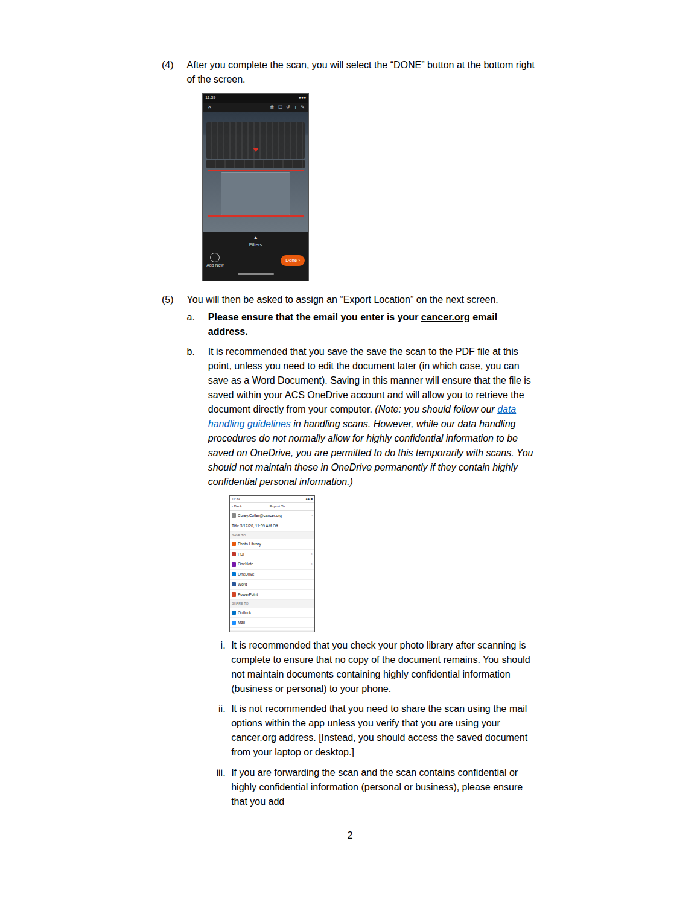(4) After you complete the scan, you will select the “DONE” button at the bottom right of the screen.
11:39●●●
✕🗑☐↺T✎
▲
Filters
Add New
Done ›
(5) You will then be asked to assign an “Export Location” on the next screen.
a. Please ensure that the email you enter is your cancer.org email address.
b. It is recommended that you save the save the scan to the PDF file at this point, unless you need to edit the document later (in which case, you can save as a Word Document). Saving in this manner will ensure that the file is saved within your ACS OneDrive account and will allow you to retrieve the document directly from your computer. (Note: you should follow our data handling guidelines in handling scans. However, while our data handling procedures do not normally allow for highly confidential information to be saved on OneDrive, you are permitted to do this temporarily with scans. You should not maintain these in OneDrive permanently if they contain highly confidential personal information.)
11:39●● ■
‹ Back Export To
Corey.Cutler@cancer.org›
Title 3/17/20, 11:39 AM Off…
SAVE TO
Photo Library
PDF›
OneNote›
OneDrive
Word
PowerPoint
SHARE TO
Outlook
Mail
i. It is recommended that you check your photo library after scanning is complete to ensure that no copy of the document remains. You should not maintain documents containing highly confidential information (business or personal) to your phone.
ii. It is not recommended that you need to share the scan using the mail options within the app unless you verify that you are using your cancer.org address. [Instead, you should access the saved document from your laptop or desktop.]
iii. If you are forwarding the scan and the scan contains confidential or highly confidential information (personal or business), please ensure that you add
2